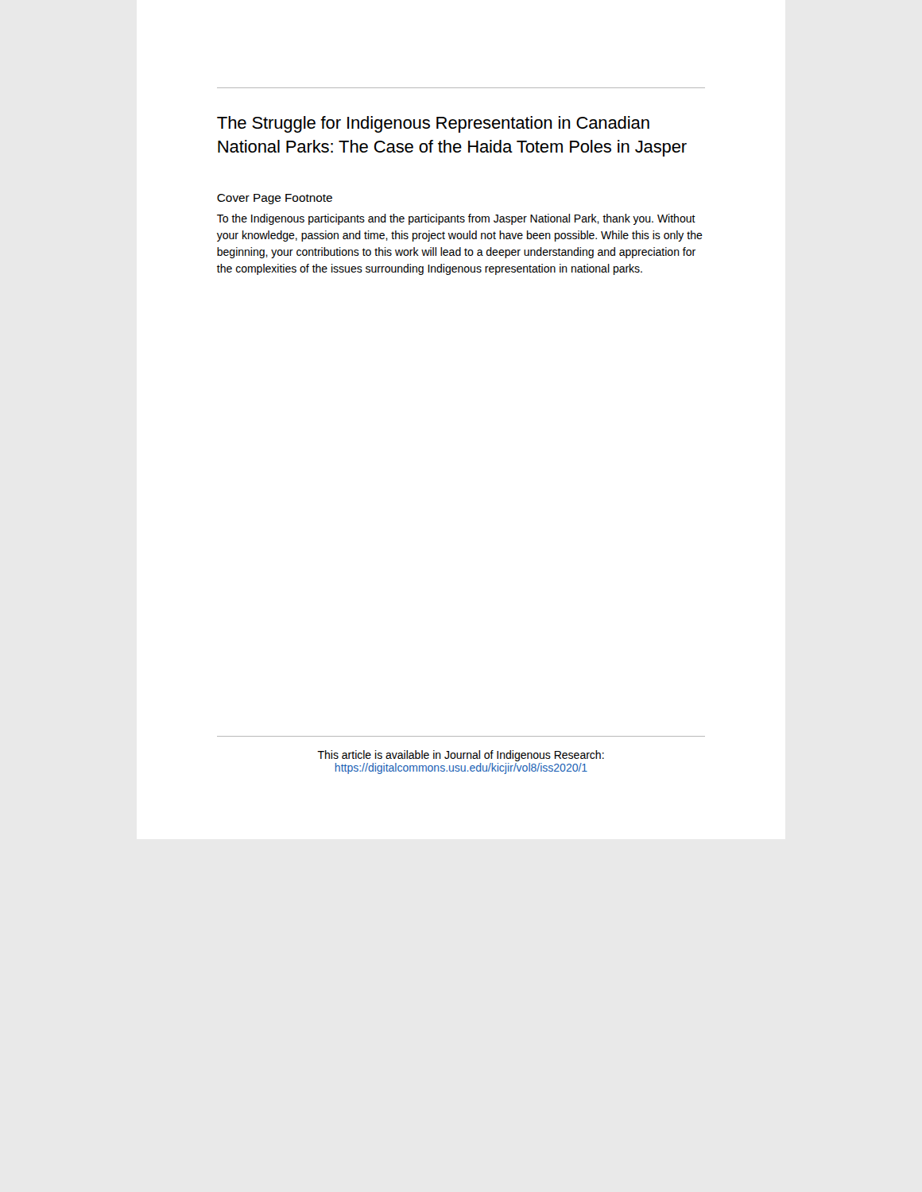The Struggle for Indigenous Representation in Canadian National Parks: The Case of the Haida Totem Poles in Jasper
Cover Page Footnote
To the Indigenous participants and the participants from Jasper National Park, thank you. Without your knowledge, passion and time, this project would not have been possible. While this is only the beginning, your contributions to this work will lead to a deeper understanding and appreciation for the complexities of the issues surrounding Indigenous representation in national parks.
This article is available in Journal of Indigenous Research: https://digitalcommons.usu.edu/kicjir/vol8/iss2020/1